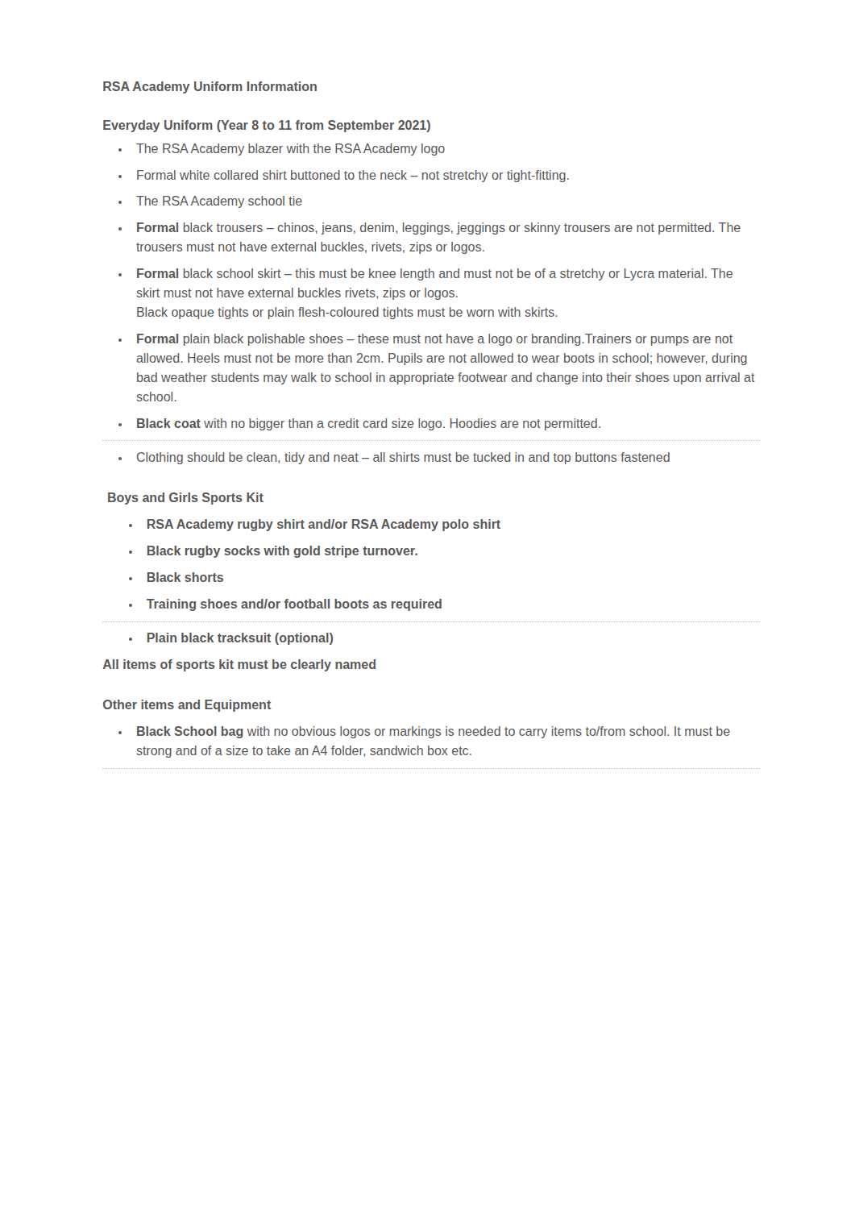RSA Academy Uniform Information
Everyday Uniform (Year 8 to 11 from September 2021)
The RSA Academy blazer with the RSA Academy logo
Formal white collared shirt buttoned to the neck – not stretchy or tight-fitting.
The RSA Academy school tie
Formal black trousers – chinos, jeans, denim, leggings, jeggings or skinny trousers are not permitted. The trousers must not have external buckles, rivets, zips or logos.
Formal black school skirt – this must be knee length and must not be of a stretchy or Lycra material. The skirt must not have external buckles rivets, zips or logos.
Black opaque tights or plain flesh-coloured tights must be worn with skirts.
Formal plain black polishable shoes – these must not have a logo or branding.Trainers or pumps are not allowed. Heels must not be more than 2cm. Pupils are not allowed to wear boots in school; however, during bad weather students may walk to school in appropriate footwear and change into their shoes upon arrival at school.
Black coat with no bigger than a credit card size logo. Hoodies are not permitted.
Clothing should be clean, tidy and neat – all shirts must be tucked in and top buttons fastened
Boys and Girls Sports Kit
RSA Academy rugby shirt and/or RSA Academy polo shirt
Black rugby socks with gold stripe turnover.
Black shorts
Training shoes and/or football boots as required
Plain black tracksuit (optional)
All items of sports kit must be clearly named
Other items and Equipment
Black School bag with no obvious logos or markings is needed to carry items to/from school. It must be strong and of a size to take an A4 folder, sandwich box etc.